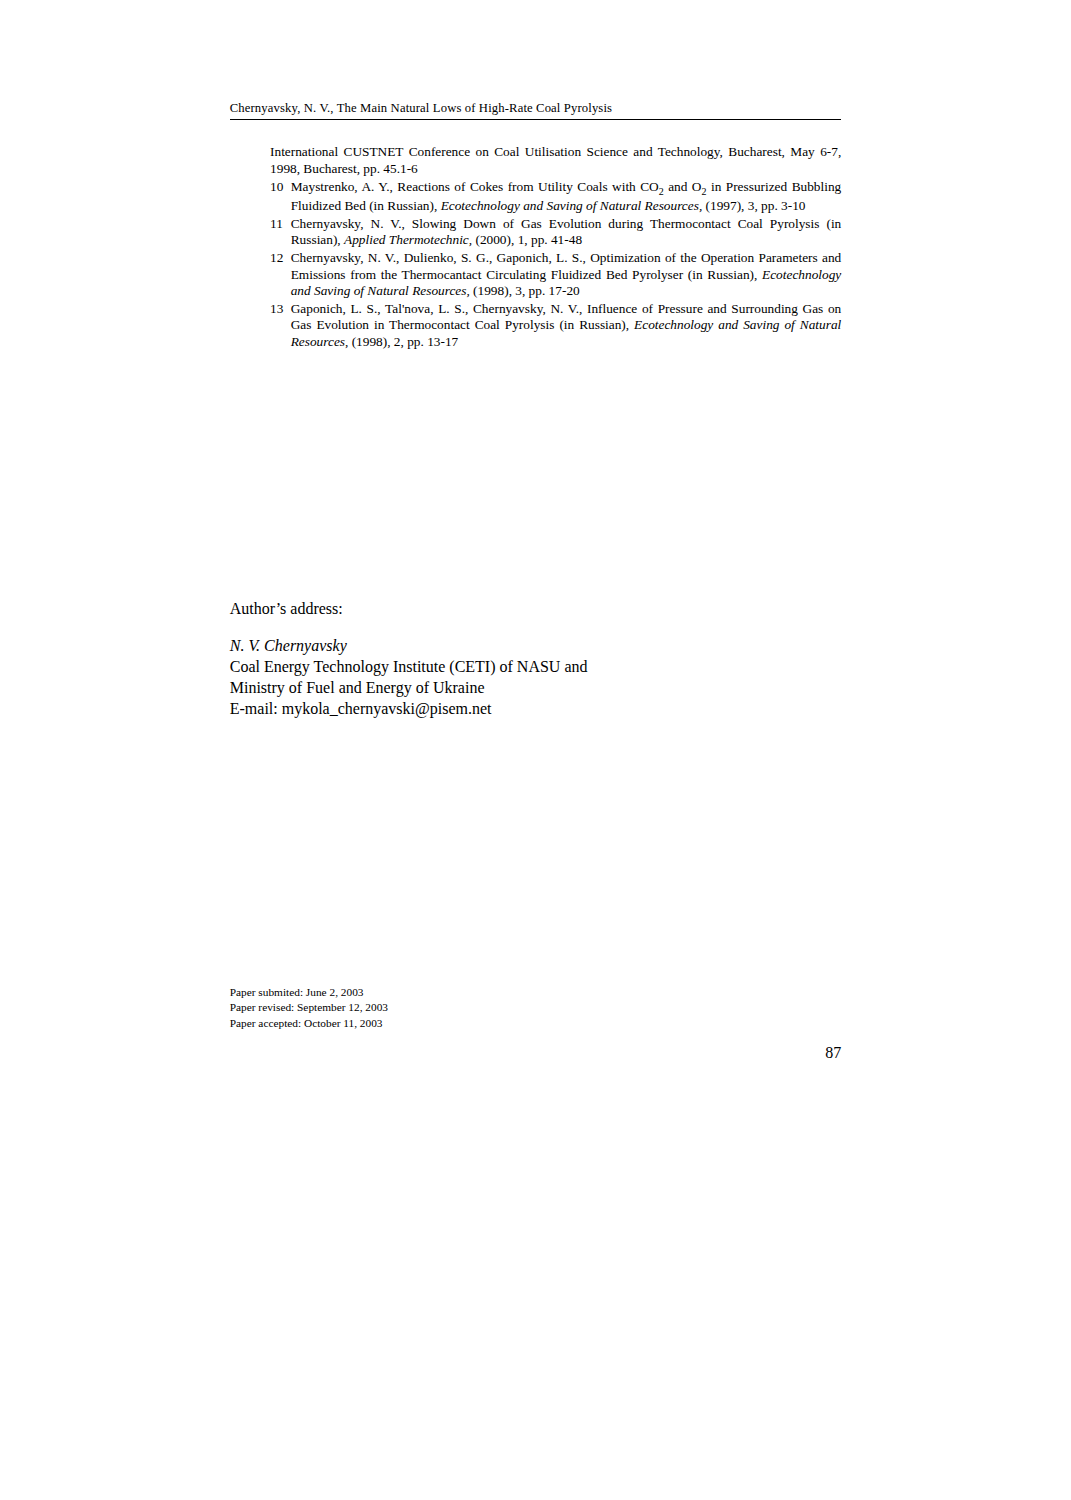Chernyavsky, N. V., The Main Natural Lows of High-Rate Coal Pyrolysis
International CUSTNET Conference on Coal Utilisation Science and Technology, Bucharest, May 6-7, 1998, Bucharest, pp. 45.1-6
10 Maystrenko, A. Y., Reactions of Cokes from Utility Coals with CO2 and O2 in Pressurized Bubbling Fluidized Bed (in Russian), Ecotechnology and Saving of Natural Resources, (1997), 3, pp. 3-10
11 Chernyavsky, N. V., Slowing Down of Gas Evolution during Thermocontact Coal Pyrolysis (in Russian), Applied Thermotechnic, (2000), 1, pp. 41-48
12 Chernyavsky, N. V., Dulienko, S. G., Gaponich, L. S., Optimization of the Operation Parameters and Emissions from the Thermocantact Circulating Fluidized Bed Pyrolyser (in Russian), Ecotechnology and Saving of Natural Resources, (1998), 3, pp. 17-20
13 Gaponich, L. S., Tal'nova, L. S., Chernyavsky, N. V., Influence of Pressure and Surrounding Gas on Gas Evolution in Thermocontact Coal Pyrolysis (in Russian), Ecotechnology and Saving of Natural Resources, (1998), 2, pp. 13-17
Author’s address:
N. V. Chernyavsky
Coal Energy Technology Institute (CETI) of NASU and
Ministry of Fuel and Energy of Ukraine
E-mail: mykola_chernyavski@pisem.net
Paper submited: June 2, 2003
Paper revised: September 12, 2003
Paper accepted: October 11, 2003
87